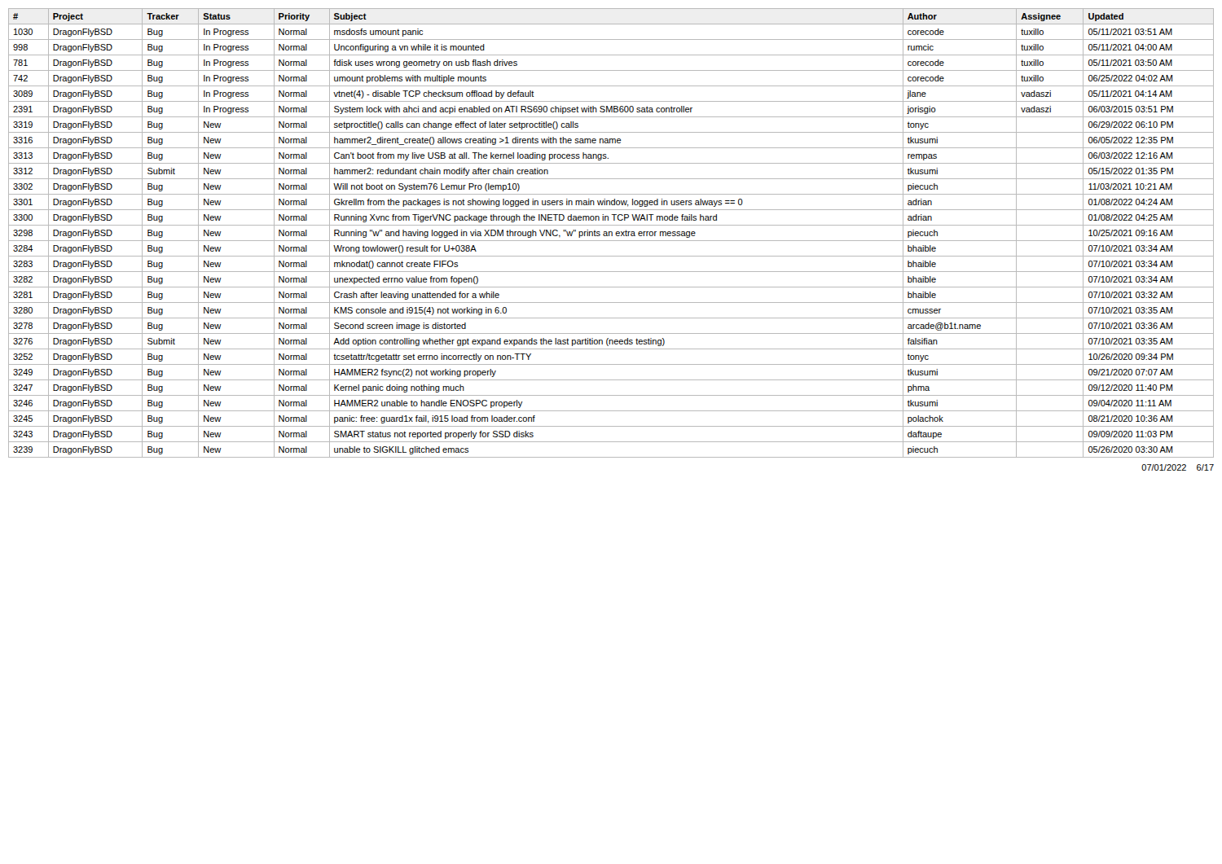| # | Project | Tracker | Status | Priority | Subject | Author | Assignee | Updated |
| --- | --- | --- | --- | --- | --- | --- | --- | --- |
| 1030 | DragonFlyBSD | Bug | In Progress | Normal | msdosfs umount panic | corecode | tuxillo | 05/11/2021 03:51 AM |
| 998 | DragonFlyBSD | Bug | In Progress | Normal | Unconfiguring a vn while it is mounted | rumcic | tuxillo | 05/11/2021 04:00 AM |
| 781 | DragonFlyBSD | Bug | In Progress | Normal | fdisk uses wrong geometry on usb flash drives | corecode | tuxillo | 05/11/2021 03:50 AM |
| 742 | DragonFlyBSD | Bug | In Progress | Normal | umount problems with multiple mounts | corecode | tuxillo | 06/25/2022 04:02 AM |
| 3089 | DragonFlyBSD | Bug | In Progress | Normal | vtnet(4) - disable TCP checksum offload by default | jlane | vadaszi | 05/11/2021 04:14 AM |
| 2391 | DragonFlyBSD | Bug | In Progress | Normal | System lock with ahci and acpi enabled on ATI RS690 chipset with SMB600 sata controller | jorisgio | vadaszi | 06/03/2015 03:51 PM |
| 3319 | DragonFlyBSD | Bug | New | Normal | setproctitle() calls can change effect of later setproctitle() calls | tonyc | | 06/29/2022 06:10 PM |
| 3316 | DragonFlyBSD | Bug | New | Normal | hammer2_dirent_create() allows creating >1 dirents with the same name | tkusumi | | 06/05/2022 12:35 PM |
| 3313 | DragonFlyBSD | Bug | New | Normal | Can't boot from my live USB at all. The kernel loading process hangs. | rempas | | 06/03/2022 12:16 AM |
| 3312 | DragonFlyBSD | Submit | New | Normal | hammer2: redundant chain modify after chain creation | tkusumi | | 05/15/2022 01:35 PM |
| 3302 | DragonFlyBSD | Bug | New | Normal | Will not boot on System76 Lemur Pro (lemp10) | piecuch | | 11/03/2021 10:21 AM |
| 3301 | DragonFlyBSD | Bug | New | Normal | Gkrellm from the packages is not showing logged in users in main window, logged in users always == 0 | adrian | | 01/08/2022 04:24 AM |
| 3300 | DragonFlyBSD | Bug | New | Normal | Running Xvnc from TigerVNC package through the INETD daemon in TCP WAIT mode fails hard | adrian | | 01/08/2022 04:25 AM |
| 3298 | DragonFlyBSD | Bug | New | Normal | Running "w" and having logged in via XDM through VNC, "w" prints an extra error message | piecuch | | 10/25/2021 09:16 AM |
| 3284 | DragonFlyBSD | Bug | New | Normal | Wrong towlower() result for U+038A | bhaible | | 07/10/2021 03:34 AM |
| 3283 | DragonFlyBSD | Bug | New | Normal | mknodat() cannot create FIFOs | bhaible | | 07/10/2021 03:34 AM |
| 3282 | DragonFlyBSD | Bug | New | Normal | unexpected errno value from fopen() | bhaible | | 07/10/2021 03:34 AM |
| 3281 | DragonFlyBSD | Bug | New | Normal | Crash after leaving unattended for a while | bhaible | | 07/10/2021 03:32 AM |
| 3280 | DragonFlyBSD | Bug | New | Normal | KMS console and i915(4) not working in 6.0 | cmusser | | 07/10/2021 03:35 AM |
| 3278 | DragonFlyBSD | Bug | New | Normal | Second screen image is distorted | arcade@b1t.name | | 07/10/2021 03:36 AM |
| 3276 | DragonFlyBSD | Submit | New | Normal | Add option controlling whether gpt expand expands the last partition (needs testing) | falsifian | | 07/10/2021 03:35 AM |
| 3252 | DragonFlyBSD | Bug | New | Normal | tcsetattr/tcgetattr set errno incorrectly on non-TTY | tonyc | | 10/26/2020 09:34 PM |
| 3249 | DragonFlyBSD | Bug | New | Normal | HAMMER2 fsync(2) not working properly | tkusumi | | 09/21/2020 07:07 AM |
| 3247 | DragonFlyBSD | Bug | New | Normal | Kernel panic doing nothing much | phma | | 09/12/2020 11:40 PM |
| 3246 | DragonFlyBSD | Bug | New | Normal | HAMMER2 unable to handle ENOSPC properly | tkusumi | | 09/04/2020 11:11 AM |
| 3245 | DragonFlyBSD | Bug | New | Normal | panic: free: guard1x fail, i915 load from loader.conf | polachok | | 08/21/2020 10:36 AM |
| 3243 | DragonFlyBSD | Bug | New | Normal | SMART status not reported properly for SSD disks | daftaupe | | 09/09/2020 11:03 PM |
| 3239 | DragonFlyBSD | Bug | New | Normal | unable to SIGKILL glitched emacs | piecuch | | 05/26/2020 03:30 AM |
07/01/2022 6/17